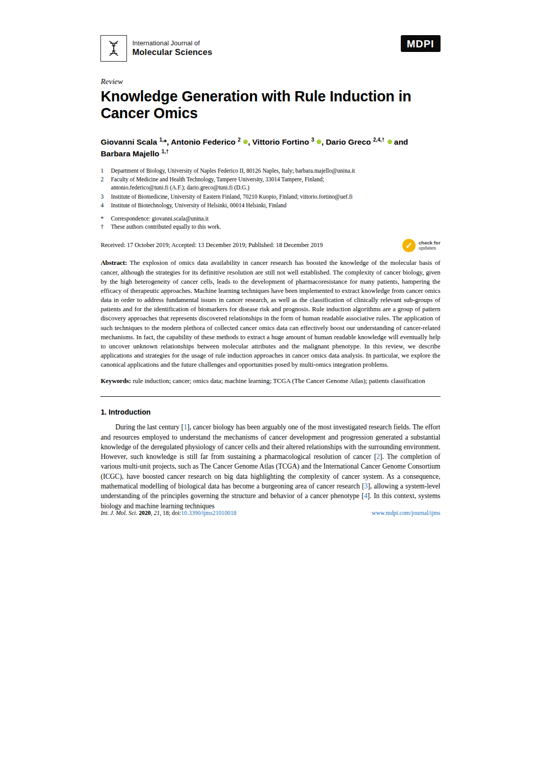International Journal of
Molecular Sciences
MDPI
Review
Knowledge Generation with Rule Induction in
Cancer Omics
Giovanni Scala 1,*, Antonio Federico 2 , Vittorio Fortino 3 , Dario Greco 2,4,† and
Barbara Majello 1,†
1 Department of Biology, University of Naples Federico II, 80126 Naples, Italy; barbara.majello@unina.it
2 Faculty of Medicine and Health Technology, Tampere University, 33014 Tampere, Finland;
antonio.federico@tuni.fi (A.F.); dario.greco@tuni.fi (D.G.)
3 Institute of Biomedicine, University of Eastern Finland, 70210 Kuopio, Finland; vittorio.fortino@uef.fi
4 Institute of Biotechnology, University of Helsinki, 00014 Helsinki, Finland
*Correspondence: giovanni.scala@unina.it
†These authors contributed equally to this work.
Received: 17 October 2019; Accepted: 13 December 2019; Published: 18 December 2019
✓
check for updates
Abstract: The explosion of omics data availability in cancer research has boosted the knowledge of the molecular basis of cancer, although the strategies for its definitive resolution are still not well established. The complexity of cancer biology, given by the high heterogeneity of cancer cells, leads to the development of pharmacoresistance for many patients, hampering the efficacy of therapeutic approaches. Machine learning techniques have been implemented to extract knowledge from cancer omics data in order to address fundamental issues in cancer research, as well as the classification of clinically relevant sub-groups of patients and for the identification of biomarkers for disease risk and prognosis. Rule induction algorithms are a group of pattern discovery approaches that represents discovered relationships in the form of human readable associative rules. The application of such techniques to the modern plethora of collected cancer omics data can effectively boost our understanding of cancer-related mechanisms. In fact, the capability of these methods to extract a huge amount of human readable knowledge will eventually help to uncover unknown relationships between molecular attributes and the malignant phenotype. In this review, we describe applications and strategies for the usage of rule induction approaches in cancer omics data analysis. In particular, we explore the canonical applications and the future challenges and opportunities posed by multi-omics integration problems.
Keywords: rule induction; cancer; omics data; machine learning; TCGA (The Cancer Genome Atlas); patients classification
1. Introduction
During the last century [1], cancer biology has been arguably one of the most investigated research fields. The effort and resources employed to understand the mechanisms of cancer development and progression generated a substantial knowledge of the deregulated physiology of cancer cells and their altered relationships with the surrounding environment. However, such knowledge is still far from sustaining a pharmacological resolution of cancer [2]. The completion of various multi-unit projects, such as The Cancer Genome Atlas (TCGA) and the International Cancer Genome Consortium (ICGC), have boosted cancer research on big data highlighting the complexity of cancer system. As a consequence, mathematical modelling of biological data has become a burgeoning area of cancer research [3], allowing a system-level understanding of the principles governing the structure and behavior of a cancer phenotype [4]. In this context, systems biology and machine learning techniques
Int. J. Mol. Sci. 2020, 21, 18; doi:10.3390/ijms21010018
www.mdpi.com/journal/ijms